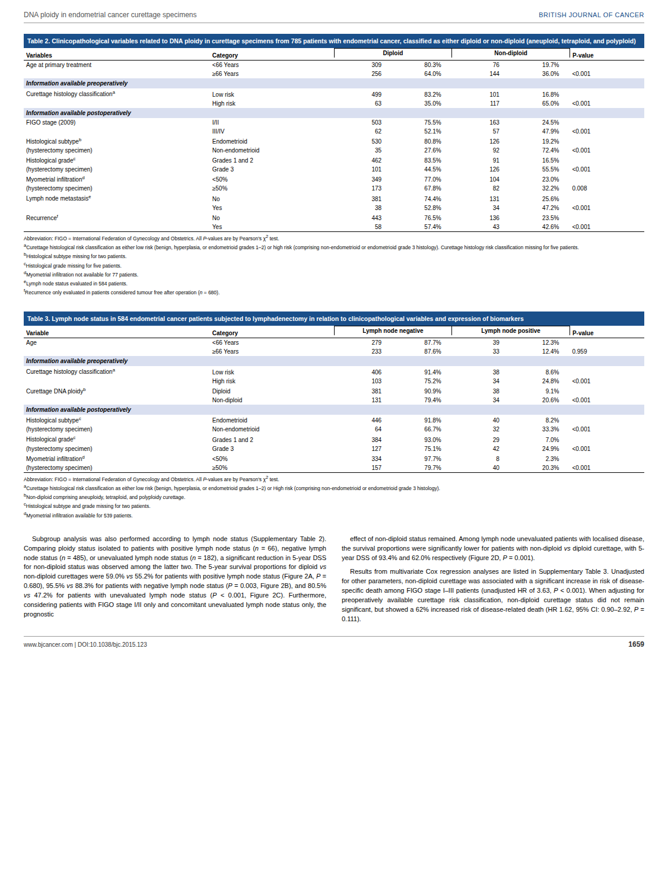DNA ploidy in endometrial cancer curettage specimens
BRITISH JOURNAL OF CANCER
Table 2. Clinicopathological variables related to DNA ploidy in curettage specimens from 785 patients with endometrial cancer, classified as either diploid or non-diploid (aneuploid, tetraploid, and polyploid)
| Variables | Category | Diploid | Non-diploid | P-value |
| --- | --- | --- | --- | --- |
| Age at primary treatment | <66 Years | 309 | 80.3% | 76 | 19.7% | |
| | ≥66 Years | 256 | 64.0% | 144 | 36.0% | <0.001 |
| Information available preoperatively |
| Curettage histology classification a | Low risk | 499 | 83.2% | 101 | 16.8% | |
| | High risk | 63 | 35.0% | 117 | 65.0% | <0.001 |
| Information available postoperatively |
| FIGO stage (2009) | I/II | 503 | 75.5% | 163 | 24.5% | |
| | III/IV | 62 | 52.1% | 57 | 47.9% | <0.001 |
| Histological subtype b | Endometrioid | 530 | 80.8% | 126 | 19.2% | |
| (hysterectomy specimen) | Non-endometrioid | 35 | 27.6% | 92 | 72.4% | <0.001 |
| Histological grade c | Grades 1 and 2 | 462 | 83.5% | 91 | 16.5% | |
| (hysterectomy specimen) | Grade 3 | 101 | 44.5% | 126 | 55.5% | <0.001 |
| Myometrial infiltration d | <50% | 349 | 77.0% | 104 | 23.0% | |
| (hysterectomy specimen) | ≥50% | 173 | 67.8% | 82 | 32.2% | 0.008 |
| Lymph node metastasis e | No | 381 | 74.4% | 131 | 25.6% | |
| | Yes | 38 | 52.8% | 34 | 47.2% | <0.001 |
| Recurrence f | No | 443 | 76.5% | 136 | 23.5% | |
| | Yes | 58 | 57.4% | 43 | 42.6% | <0.001 |
Abbreviation: FIGO = International Federation of Gynecology and Obstetrics. All P-values are by Pearson's χ2 test.
aCurettage histological risk classification as either low risk (benign, hyperplasia, or endometrioid grades 1–2) or high risk (comprising non-endometrioid or endometrioid grade 3 histology). Curettage histology risk classification missing for five patients.
bHistological subtype missing for two patients.
cHistological grade missing for five patients.
dMyometrial infiltration not available for 77 patients.
eLymph node status evaluated in 584 patients.
fRecurrence only evaluated in patients considered tumour free after operation (n = 680).
Table 3. Lymph node status in 584 endometrial cancer patients subjected to lymphadenectomy in relation to clinicopathological variables and expression of biomarkers
| Variable | Category | Lymph node negative | Lymph node positive | P-value |
| --- | --- | --- | --- | --- |
| Age | <66 Years | 279 | 87.7% | 39 | 12.3% | |
| | ≥66 Years | 233 | 87.6% | 33 | 12.4% | 0.959 |
| Information available preoperatively |
| Curettage histology classification a | Low risk | 406 | 91.4% | 38 | 8.6% | |
| | High risk | 103 | 75.2% | 34 | 24.8% | <0.001 |
| Curettage DNA ploidy b | Diploid | 381 | 90.9% | 38 | 9.1% | |
| | Non-diploid | 131 | 79.4% | 34 | 20.6% | <0.001 |
| Information available postoperatively |
| Histological subtype c | Endometrioid | 446 | 91.8% | 40 | 8.2% | |
| (hysterectomy specimen) | Non-endometrioid | 64 | 66.7% | 32 | 33.3% | <0.001 |
| Histological grade c | Grades 1 and 2 | 384 | 93.0% | 29 | 7.0% | |
| (hysterectomy specimen) | Grade 3 | 127 | 75.1% | 42 | 24.9% | <0.001 |
| Myometrial infiltration d | <50% | 334 | 97.7% | 8 | 2.3% | |
| (hysterectomy specimen) | ≥50% | 157 | 79.7% | 40 | 20.3% | <0.001 |
Abbreviation: FIGO = International Federation of Gynecology and Obstetrics. All P-values are by Pearson's χ2 test.
aCurettage histological risk classification as either low risk (benign, hyperplasia, or endometrioid grades 1–2) or High risk (comprising non-endometrioid or endometrioid grade 3 histology).
bNon-diploid comprising aneuploidy, tetraploid, and polyploidy curettage.
cHistological subtype and grade missing for two patients.
dMyometrial infiltration available for 539 patients.
Subgroup analysis was also performed according to lymph node status (Supplementary Table 2). Comparing ploidy status isolated to patients with positive lymph node status (n = 66), negative lymph node status (n = 485), or unevaluated lymph node status (n = 182), a significant reduction in 5-year DSS for non-diploid status was observed among the latter two. The 5-year survival proportions for diploid vs non-diploid curettages were 59.0% vs 55.2% for patients with positive lymph node status (Figure 2A, P = 0.680), 95.5% vs 88.3% for patients with negative lymph node status (P = 0.003, Figure 2B), and 80.5% vs 47.2% for patients with unevaluated lymph node status (P < 0.001, Figure 2C). Furthermore, considering patients with FIGO stage I/II only and concomitant unevaluated lymph node status only, the prognostic
effect of non-diploid status remained. Among lymph node unevaluated patients with localised disease, the survival proportions were significantly lower for patients with non-diploid vs diploid curettage, with 5-year DSS of 93.4% and 62.0% respectively (Figure 2D, P = 0.001).
Results from multivariate Cox regression analyses are listed in Supplementary Table 3. Unadjusted for other parameters, non-diploid curettage was associated with a significant increase in risk of disease-specific death among FIGO stage I–III patients (unadjusted HR of 3.63, P < 0.001). When adjusting for preoperatively available curettage risk classification, non-diploid curettage status did not remain significant, but showed a 62% increased risk of disease-related death (HR 1.62, 95% CI: 0.90–2.92, P = 0.111).
www.bjcancer.com | DOI:10.1038/bjc.2015.123
1659